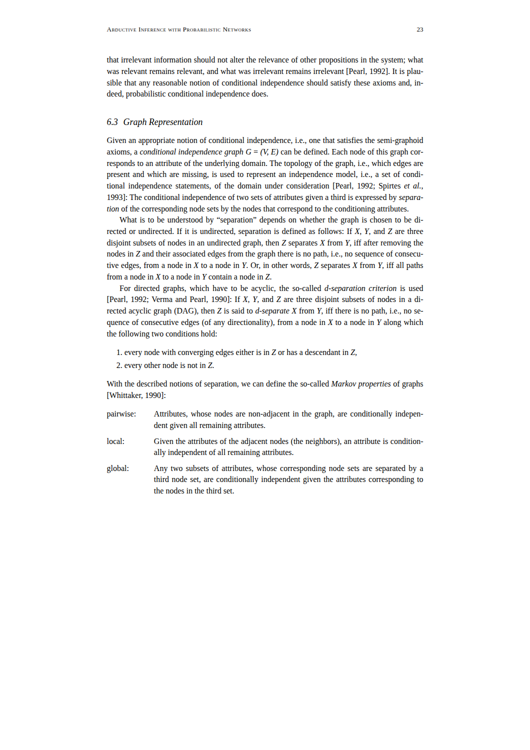Abductive Inference with Probabilistic Networks 23
that irrelevant information should not alter the relevance of other propositions in the system; what was relevant remains relevant, and what was irrelevant remains irrelevant [Pearl, 1992]. It is plausible that any reasonable notion of conditional independence should satisfy these axioms and, indeed, probabilistic conditional independence does.
6.3 Graph Representation
Given an appropriate notion of conditional independence, i.e., one that satisfies the semi-graphoid axioms, a conditional independence graph G = (V, E) can be defined. Each node of this graph corresponds to an attribute of the underlying domain. The topology of the graph, i.e., which edges are present and which are missing, is used to represent an independence model, i.e., a set of conditional independence statements, of the domain under consideration [Pearl, 1992; Spirtes et al., 1993]: The conditional independence of two sets of attributes given a third is expressed by separation of the corresponding node sets by the nodes that correspond to the conditioning attributes.
What is to be understood by “separation” depends on whether the graph is chosen to be directed or undirected. If it is undirected, separation is defined as follows: If X, Y, and Z are three disjoint subsets of nodes in an undirected graph, then Z separates X from Y, iff after removing the nodes in Z and their associated edges from the graph there is no path, i.e., no sequence of consecutive edges, from a node in X to a node in Y. Or, in other words, Z separates X from Y, iff all paths from a node in X to a node in Y contain a node in Z.
For directed graphs, which have to be acyclic, the so-called d-separation criterion is used [Pearl, 1992; Verma and Pearl, 1990]: If X, Y, and Z are three disjoint subsets of nodes in a directed acyclic graph (DAG), then Z is said to d-separate X from Y, iff there is no path, i.e., no sequence of consecutive edges (of any directionality), from a node in X to a node in Y along which the following two conditions hold:
every node with converging edges either is in Z or has a descendant in Z,
every other node is not in Z.
With the described notions of separation, we can define the so-called Markov properties of graphs [Whittaker, 1990]:
pairwise:
Attributes, whose nodes are non-adjacent in the graph, are conditionally independent given all remaining attributes.
local:
Given the attributes of the adjacent nodes (the neighbors), an attribute is conditionally independent of all remaining attributes.
global:
Any two subsets of attributes, whose corresponding node sets are separated by a third node set, are conditionally independent given the attributes corresponding to the nodes in the third set.